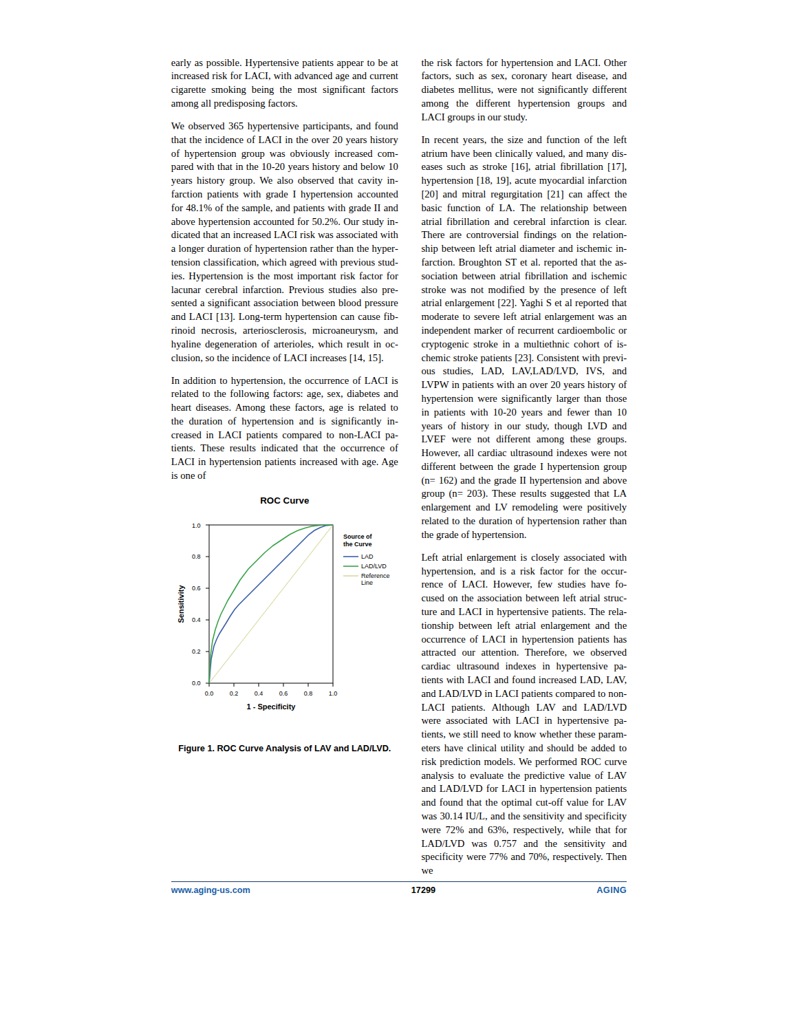early as possible. Hypertensive patients appear to be at increased risk for LACI, with advanced age and current cigarette smoking being the most significant factors among all predisposing factors.
We observed 365 hypertensive participants, and found that the incidence of LACI in the over 20 years history of hypertension group was obviously increased compared with that in the 10-20 years history and below 10 years history group. We also observed that cavity infarction patients with grade I hypertension accounted for 48.1% of the sample, and patients with grade II and above hypertension accounted for 50.2%. Our study indicated that an increased LACI risk was associated with a longer duration of hypertension rather than the hypertension classification, which agreed with previous studies. Hypertension is the most important risk factor for lacunar cerebral infarction. Previous studies also presented a significant association between blood pressure and LACI [13]. Long-term hypertension can cause fibrinoid necrosis, arteriosclerosis, microaneurysm, and hyaline degeneration of arterioles, which result in occlusion, so the incidence of LACI increases [14, 15].
In addition to hypertension, the occurrence of LACI is related to the following factors: age, sex, diabetes and heart diseases. Among these factors, age is related to the duration of hypertension and is significantly increased in LACI patients compared to non-LACI patients. These results indicated that the occurrence of LACI in hypertension patients increased with age. Age is one of
ROC Curve
0.0 0.2 0.4 0.6 0.8 1.0 0.0 0.2 0.4 0.6 0.8 1.0 1 - Specificity Sensitivity Source of the Curve LAD LAD/LVD Reference Line
Figure 1. ROC Curve Analysis of LAV and LAD/LVD.
the risk factors for hypertension and LACI. Other factors, such as sex, coronary heart disease, and diabetes mellitus, were not significantly different among the different hypertension groups and LACI groups in our study.
In recent years, the size and function of the left atrium have been clinically valued, and many diseases such as stroke [16], atrial fibrillation [17], hypertension [18, 19], acute myocardial infarction [20] and mitral regurgitation [21] can affect the basic function of LA. The relationship between atrial fibrillation and cerebral infarction is clear. There are controversial findings on the relationship between left atrial diameter and ischemic infarction. Broughton ST et al. reported that the association between atrial fibrillation and ischemic stroke was not modified by the presence of left atrial enlargement [22]. Yaghi S et al reported that moderate to severe left atrial enlargement was an independent marker of recurrent cardioembolic or cryptogenic stroke in a multiethnic cohort of ischemic stroke patients [23]. Consistent with previous studies, LAD, LAV,LAD/LVD, IVS, and LVPW in patients with an over 20 years history of hypertension were significantly larger than those in patients with 10-20 years and fewer than 10 years of history in our study, though LVD and LVEF were not different among these groups. However, all cardiac ultrasound indexes were not different between the grade I hypertension group (n= 162) and the grade II hypertension and above group (n= 203). These results suggested that LA enlargement and LV remodeling were positively related to the duration of hypertension rather than the grade of hypertension.
Left atrial enlargement is closely associated with hypertension, and is a risk factor for the occurrence of LACI. However, few studies have focused on the association between left atrial structure and LACI in hypertensive patients. The relationship between left atrial enlargement and the occurrence of LACI in hypertension patients has attracted our attention. Therefore, we observed cardiac ultrasound indexes in hypertensive patients with LACI and found increased LAD, LAV, and LAD/LVD in LACI patients compared to non-LACI patients. Although LAV and LAD/LVD were associated with LACI in hypertensive patients, we still need to know whether these parameters have clinical utility and should be added to risk prediction models. We performed ROC curve analysis to evaluate the predictive value of LAV and LAD/LVD for LACI in hypertension patients and found that the optimal cut-off value for LAV was 30.14 IU/L, and the sensitivity and specificity were 72% and 63%, respectively, while that for LAD/LVD was 0.757 and the sensitivity and specificity were 77% and 70%, respectively. Then we
www.aging-us.com
17299
AGING